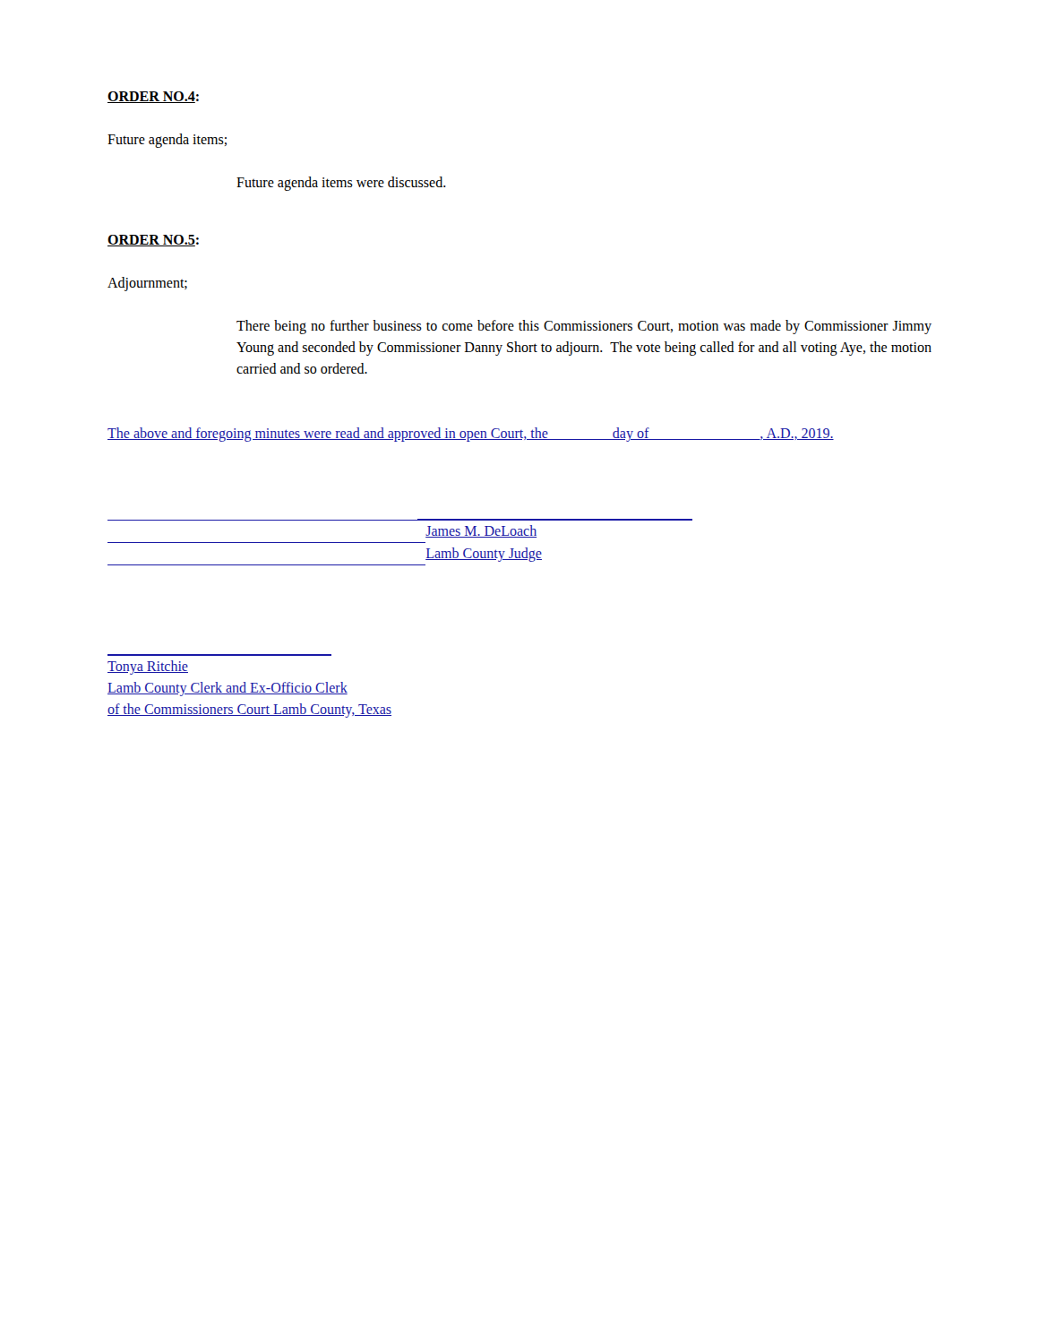ORDER NO.4
:
Future agenda items;
Future agenda items were discussed.
ORDER NO.5
:
Adjournment;
There being no further business to come before this Commissioners Court, motion was made by Commissioner Jimmy Young and seconded by Commissioner Danny Short to adjourn. The vote being called for and all voting Aye, the motion carried and so ordered.
The above and foregoing minutes were read and approved in open Court, the ________ day of _______________, A.D., 2019.
James M. DeLoach
Lamb County Judge
Tonya Ritchie
Lamb County Clerk and Ex-Officio Clerk
of the Commissioners Court Lamb County, Texas